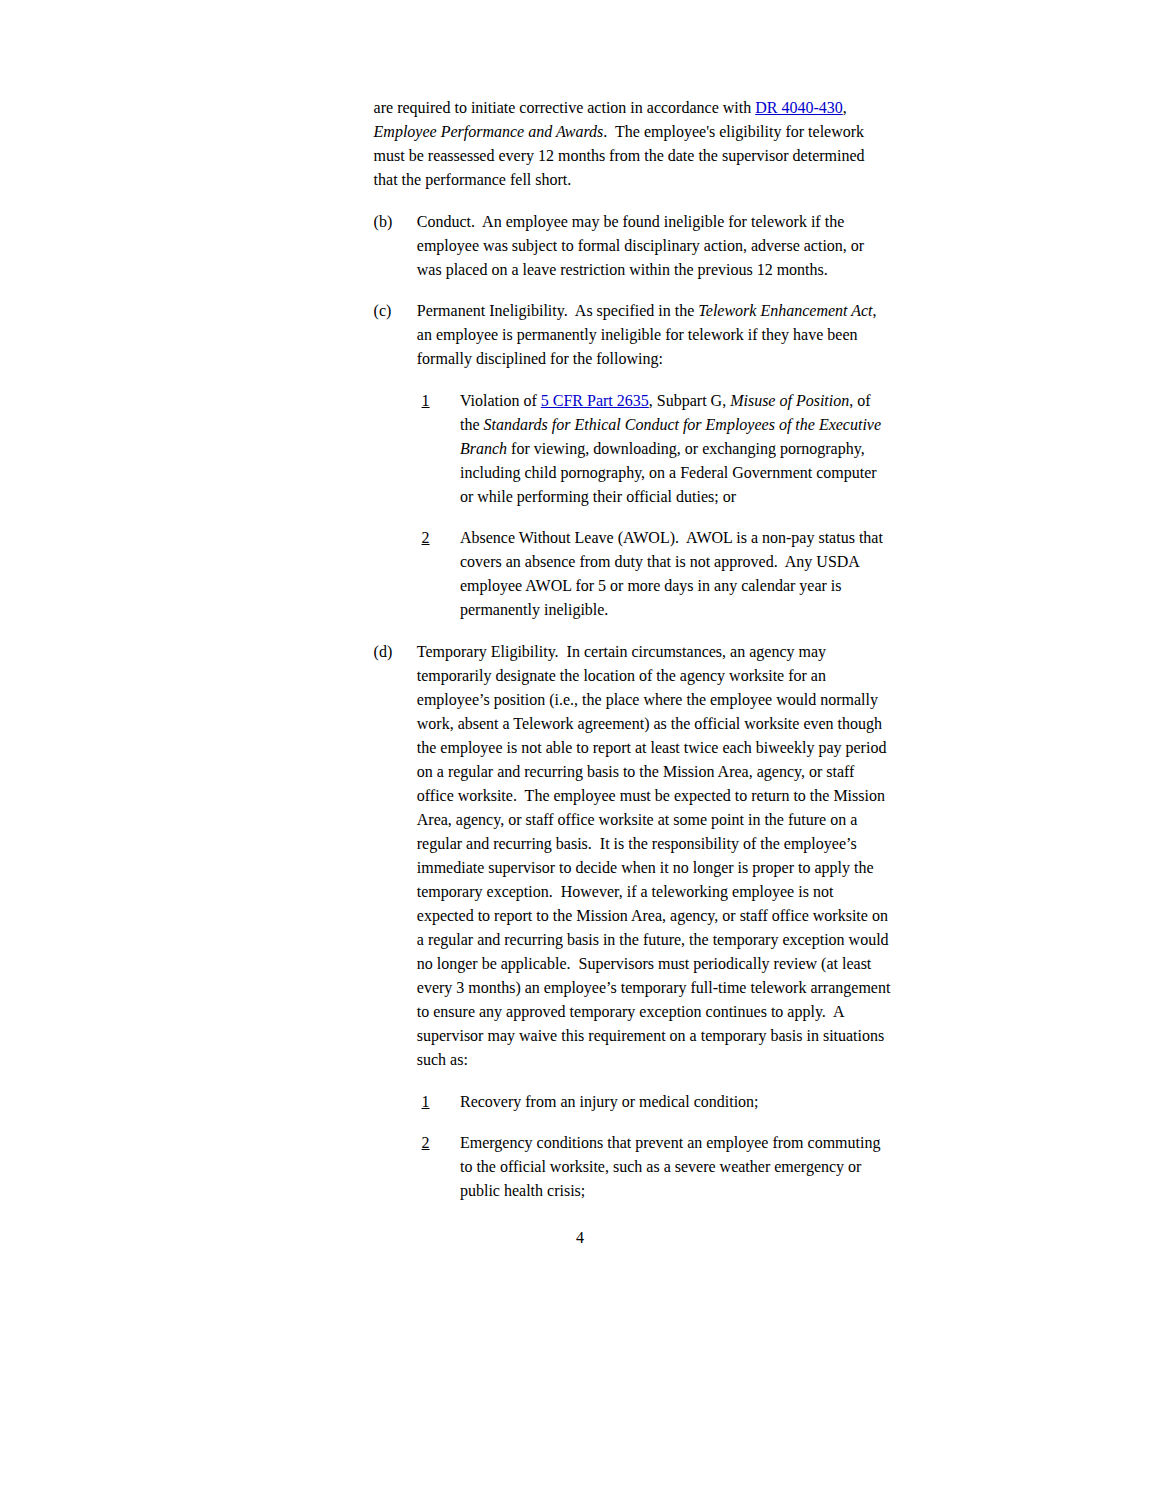are required to initiate corrective action in accordance with DR 4040-430, Employee Performance and Awards. The employee's eligibility for telework must be reassessed every 12 months from the date the supervisor determined that the performance fell short.
(b)
Conduct. An employee may be found ineligible for telework if the employee was subject to formal disciplinary action, adverse action, or was placed on a leave restriction within the previous 12 months.
(c)
Permanent Ineligibility. As specified in the Telework Enhancement Act, an employee is permanently ineligible for telework if they have been formally disciplined for the following:
1
Violation of 5 CFR Part 2635, Subpart G, Misuse of Position, of the Standards for Ethical Conduct for Employees of the Executive Branch for viewing, downloading, or exchanging pornography, including child pornography, on a Federal Government computer or while performing their official duties; or
2
Absence Without Leave (AWOL). AWOL is a non-pay status that covers an absence from duty that is not approved. Any USDA employee AWOL for 5 or more days in any calendar year is permanently ineligible.
(d)
Temporary Eligibility. In certain circumstances, an agency may temporarily designate the location of the agency worksite for an employee’s position (i.e., the place where the employee would normally work, absent a Telework agreement) as the official worksite even though the employee is not able to report at least twice each biweekly pay period on a regular and recurring basis to the Mission Area, agency, or staff office worksite. The employee must be expected to return to the Mission Area, agency, or staff office worksite at some point in the future on a regular and recurring basis. It is the responsibility of the employee’s immediate supervisor to decide when it no longer is proper to apply the temporary exception. However, if a teleworking employee is not expected to report to the Mission Area, agency, or staff office worksite on a regular and recurring basis in the future, the temporary exception would no longer be applicable. Supervisors must periodically review (at least every 3 months) an employee’s temporary full-time telework arrangement to ensure any approved temporary exception continues to apply. A supervisor may waive this requirement on a temporary basis in situations such as:
1
Recovery from an injury or medical condition;
2
Emergency conditions that prevent an employee from commuting to the official worksite, such as a severe weather emergency or public health crisis;
4